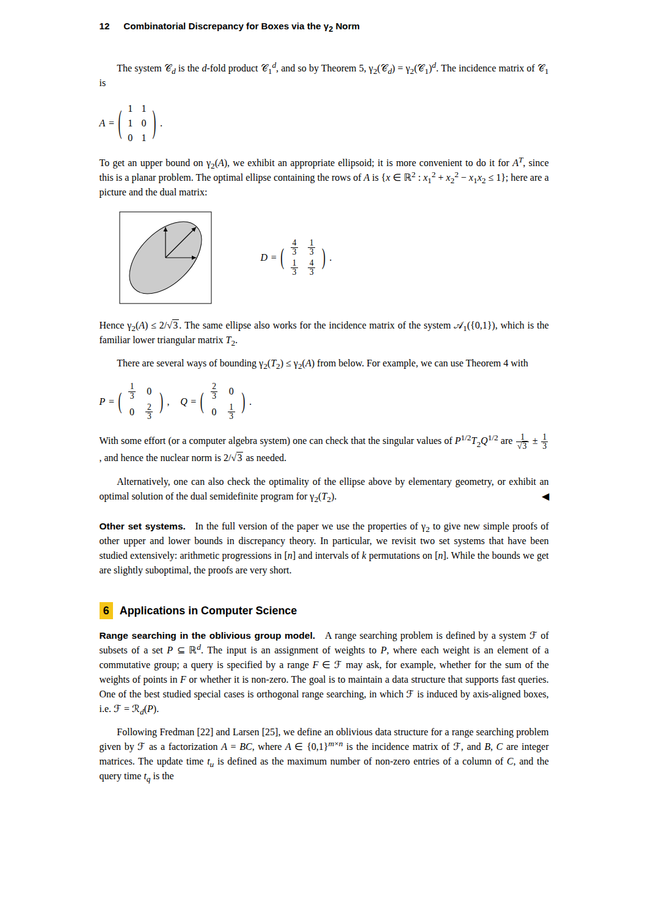12 Combinatorial Discrepancy for Boxes via the γ2 Norm
The system 𝒞d is the d-fold product 𝒞1d, and so by Theorem 5, γ2(𝒞d) = γ2(𝒞1)d. The incidence matrix of 𝒞1 is
A = (
| 1 | 1 |
| 1 | 0 |
| 0 | 1 |
) .
To get an upper bound on γ2(A), we exhibit an appropriate ellipsoid; it is more convenient to do it for AT, since this is a planar problem. The optimal ellipse containing the rows of A is {x ∈ ℝ2 : x12 + x22 − x1x2 ≤ 1}; here are a picture and the dual matrix:
D = (
| 4 3 | 1 3 |
| 1 3 | 4 3 |
) .
Hence γ2(A) ≤ 2/ 3. The same ellipse also works for the incidence matrix of the system 𝒜1({0,1}), which is the familiar lower triangular matrix T2.
There are several ways of bounding γ2(T2) ≤ γ2(A) from below. For example, we can use Theorem 4 with
P = (
| 1 3 | 0 |
| 0 | 2 3 |
) , Q = (
| 2 3 | 0 |
| 0 | 1 3 |
) .
With some effort (or a computer algebra system) one can check that the singular values of P1/2T2Q1/2 are 1 3 ± 13, and hence the nuclear norm is 2/ 3 as needed.
Alternatively, one can also check the optimality of the ellipse above by elementary geometry, or exhibit an optimal solution of the dual semidefinite program for γ2(T2). ◀
Other set systems. In the full version of the paper we use the properties of γ2 to give new simple proofs of other upper and lower bounds in discrepancy theory. In particular, we revisit two set systems that have been studied extensively: arithmetic progressions in [n] and intervals of k permutations on [n]. While the bounds we get are slightly suboptimal, the proofs are very short.
6 Applications in Computer Science
Range searching in the oblivious group model. A range searching problem is defined by a system ℱ of subsets of a set P ⊆ ℝd. The input is an assignment of weights to P, where each weight is an element of a commutative group; a query is specified by a range F ∈ ℱ may ask, for example, whether for the sum of the weights of points in F or whether it is non-zero. The goal is to maintain a data structure that supports fast queries. One of the best studied special cases is orthogonal range searching, in which ℱ is induced by axis-aligned boxes, i.e. ℱ = ℛd(P).
Following Fredman [22] and Larsen [25], we define an oblivious data structure for a range searching problem given by ℱ as a factorization A = BC, where A ∈ {0,1}m×n is the incidence matrix of ℱ, and B, C are integer matrices. The update time tu is defined as the maximum number of non-zero entries of a column of C, and the query time tq is the